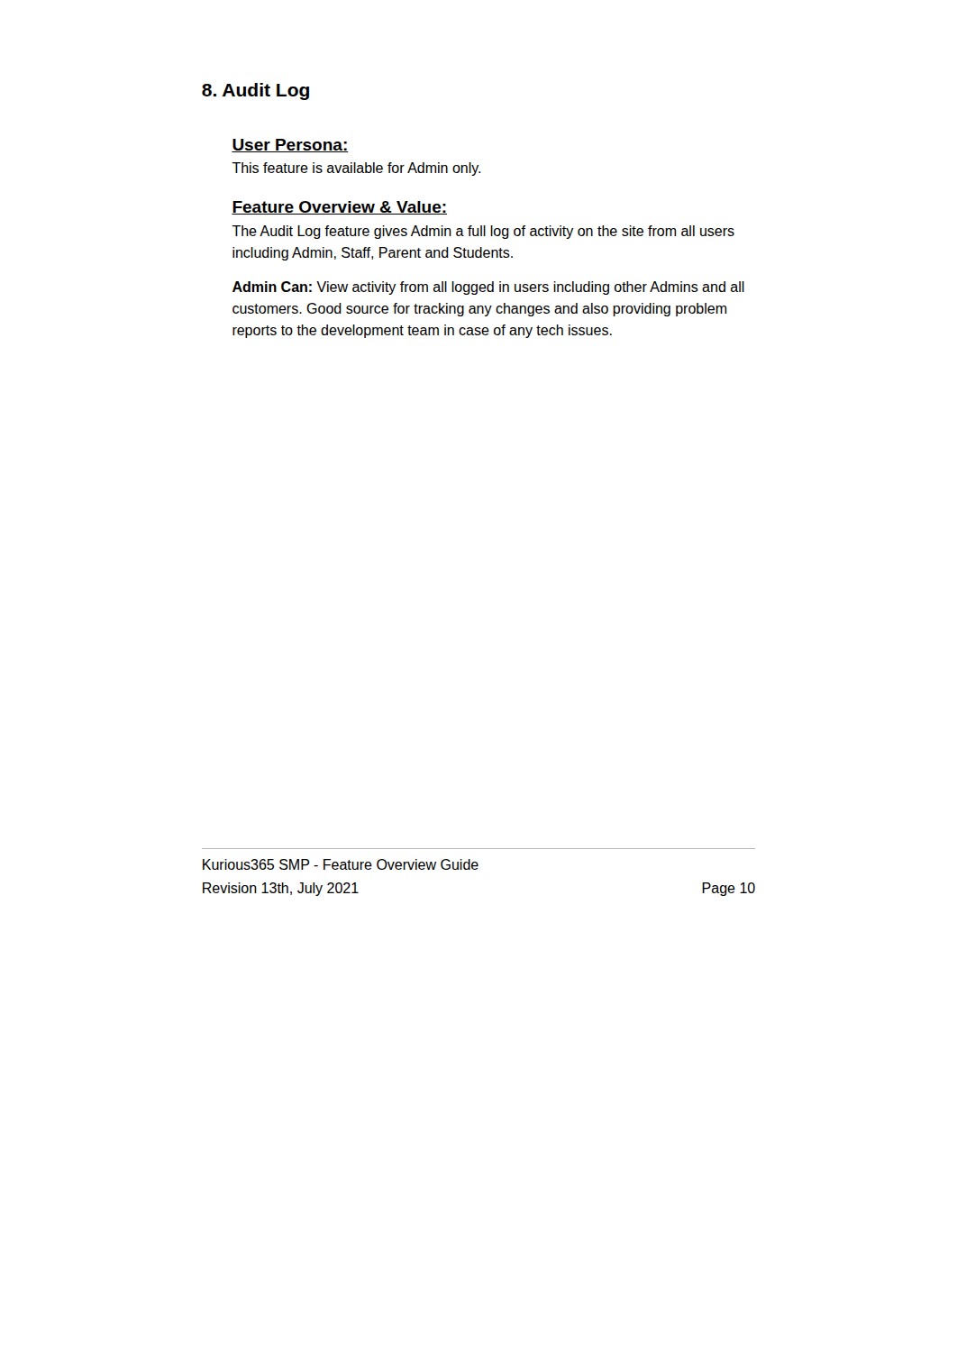8. Audit Log
User Persona:
This feature is available for Admin only.
Feature Overview & Value:
The Audit Log feature gives Admin a full log of activity on the site from all users including Admin, Staff, Parent and Students.
Admin Can: View activity from all logged in users including other Admins and all customers. Good source for tracking any changes and also providing problem reports to the development team in case of any tech issues.
Kurious365 SMP - Feature Overview Guide
Revision 13th, July 2021 Page 10